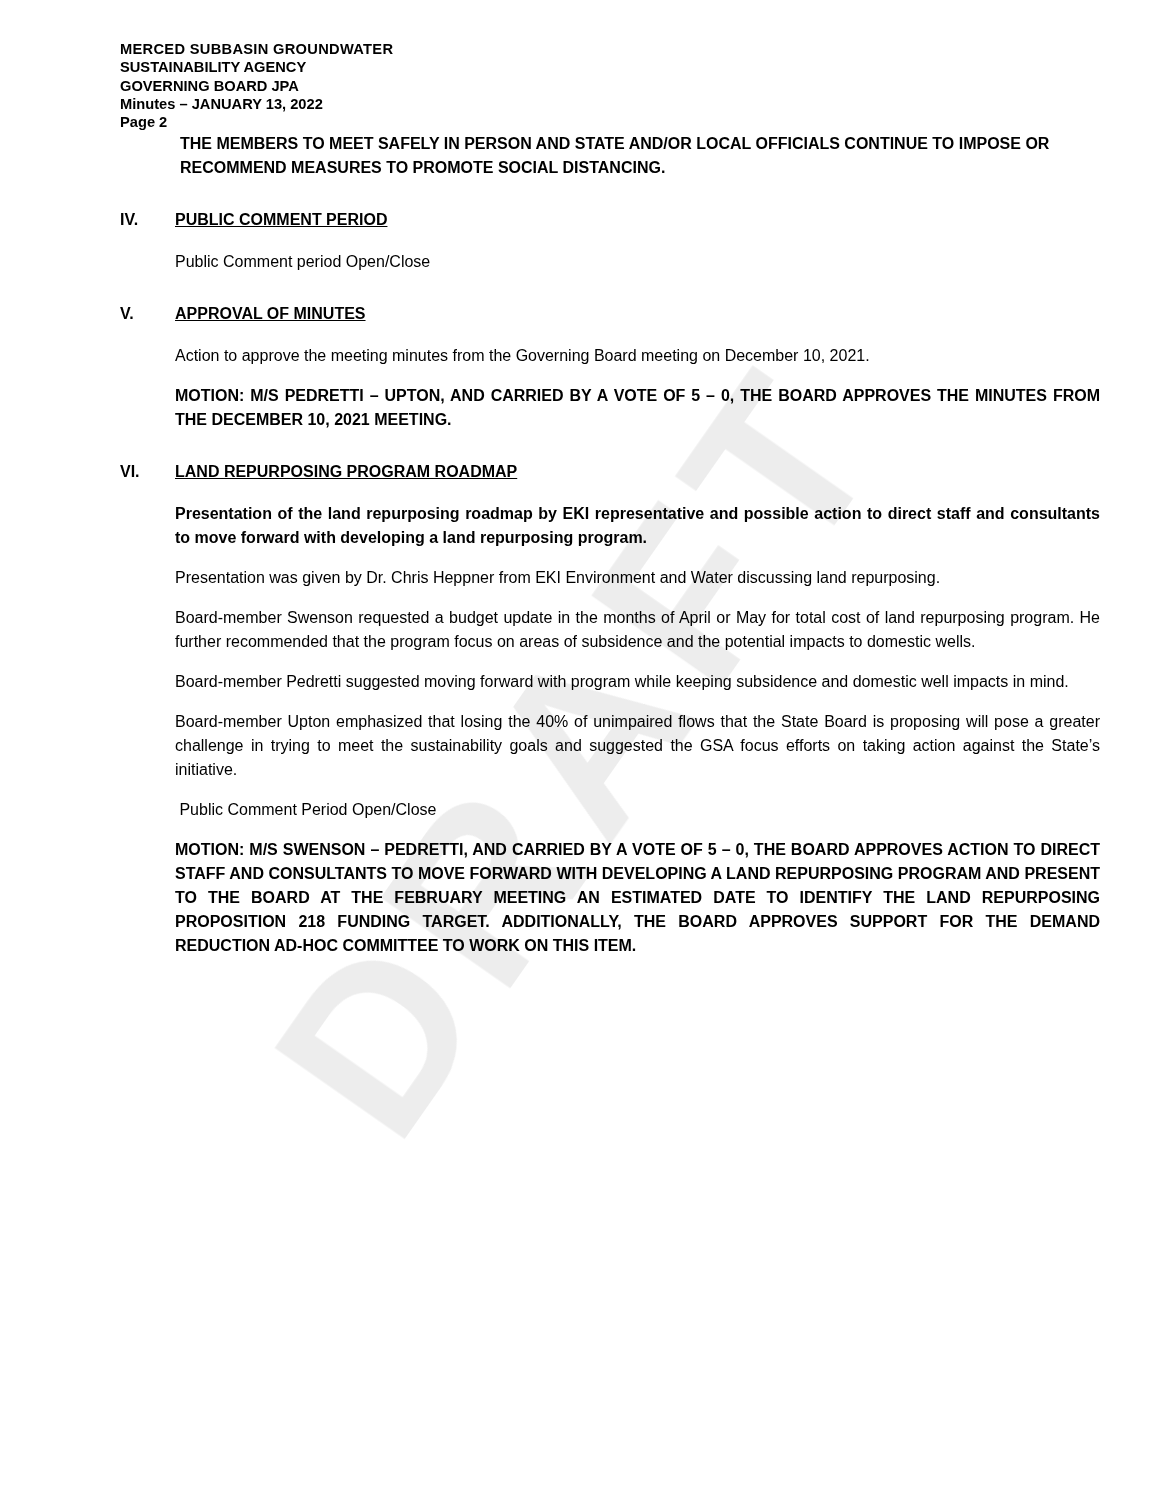DRAFT
MERCED SUBBASIN GROUNDWATER
SUSTAINABILITY AGENCY
GOVERNING BOARD JPA
Minutes – JANUARY 13, 2022
Page 2
THE MEMBERS TO MEET SAFELY IN PERSON AND STATE AND/OR LOCAL OFFICIALS CONTINUE TO IMPOSE OR RECOMMEND MEASURES TO PROMOTE SOCIAL DISTANCING.
IV. PUBLIC COMMENT PERIOD
Public Comment period Open/Close
V. APPROVAL OF MINUTES
Action to approve the meeting minutes from the Governing Board meeting on December 10, 2021.
MOTION: M/S PEDRETTI – UPTON, AND CARRIED BY A VOTE OF 5 – 0, THE BOARD APPROVES THE MINUTES FROM THE DECEMBER 10, 2021 MEETING.
VI. LAND REPURPOSING PROGRAM ROADMAP
Presentation of the land repurposing roadmap by EKI representative and possible action to direct staff and consultants to move forward with developing a land repurposing program.
Presentation was given by Dr. Chris Heppner from EKI Environment and Water discussing land repurposing.
Board-member Swenson requested a budget update in the months of April or May for total cost of land repurposing program. He further recommended that the program focus on areas of subsidence and the potential impacts to domestic wells.
Board-member Pedretti suggested moving forward with program while keeping subsidence and domestic well impacts in mind.
Board-member Upton emphasized that losing the 40% of unimpaired flows that the State Board is proposing will pose a greater challenge in trying to meet the sustainability goals and suggested the GSA focus efforts on taking action against the State’s initiative.
Public Comment Period Open/Close
MOTION: M/S SWENSON – PEDRETTI, AND CARRIED BY A VOTE OF 5 – 0, THE BOARD APPROVES ACTION TO DIRECT STAFF AND CONSULTANTS TO MOVE FORWARD WITH DEVELOPING A LAND REPURPOSING PROGRAM AND PRESENT TO THE BOARD AT THE FEBRUARY MEETING AN ESTIMATED DATE TO IDENTIFY THE LAND REPURPOSING PROPOSITION 218 FUNDING TARGET. ADDITIONALLY, THE BOARD APPROVES SUPPORT FOR THE DEMAND REDUCTION AD-HOC COMMITTEE TO WORK ON THIS ITEM.